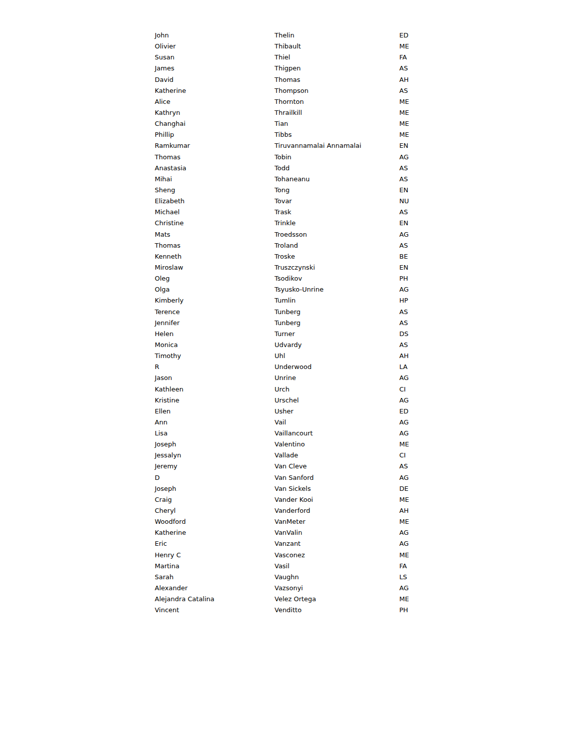| John | Thelin | ED |
| Olivier | Thibault | ME |
| Susan | Thiel | FA |
| James | Thigpen | AS |
| David | Thomas | AH |
| Katherine | Thompson | AS |
| Alice | Thornton | ME |
| Kathryn | Thrailkill | ME |
| Changhai | Tian | ME |
| Phillip | Tibbs | ME |
| Ramkumar | Tiruvannamalai Annamalai | EN |
| Thomas | Tobin | AG |
| Anastasia | Todd | AS |
| Mihai | Tohaneanu | AS |
| Sheng | Tong | EN |
| Elizabeth | Tovar | NU |
| Michael | Trask | AS |
| Christine | Trinkle | EN |
| Mats | Troedsson | AG |
| Thomas | Troland | AS |
| Kenneth | Troske | BE |
| Miroslaw | Truszczynski | EN |
| Oleg | Tsodikov | PH |
| Olga | Tsyusko-Unrine | AG |
| Kimberly | Tumlin | HP |
| Terence | Tunberg | AS |
| Jennifer | Tunberg | AS |
| Helen | Turner | DS |
| Monica | Udvardy | AS |
| Timothy | Uhl | AH |
| R | Underwood | LA |
| Jason | Unrine | AG |
| Kathleen | Urch | CI |
| Kristine | Urschel | AG |
| Ellen | Usher | ED |
| Ann | Vail | AG |
| Lisa | Vaillancourt | AG |
| Joseph | Valentino | ME |
| Jessalyn | Vallade | CI |
| Jeremy | Van Cleve | AS |
| D | Van Sanford | AG |
| Joseph | Van Sickels | DE |
| Craig | Vander Kooi | ME |
| Cheryl | Vanderford | AH |
| Woodford | VanMeter | ME |
| Katherine | VanValin | AG |
| Eric | Vanzant | AG |
| Henry C | Vasconez | ME |
| Martina | Vasil | FA |
| Sarah | Vaughn | LS |
| Alexander | Vazsonyi | AG |
| Alejandra Catalina | Velez Ortega | ME |
| Vincent | Venditto | PH |